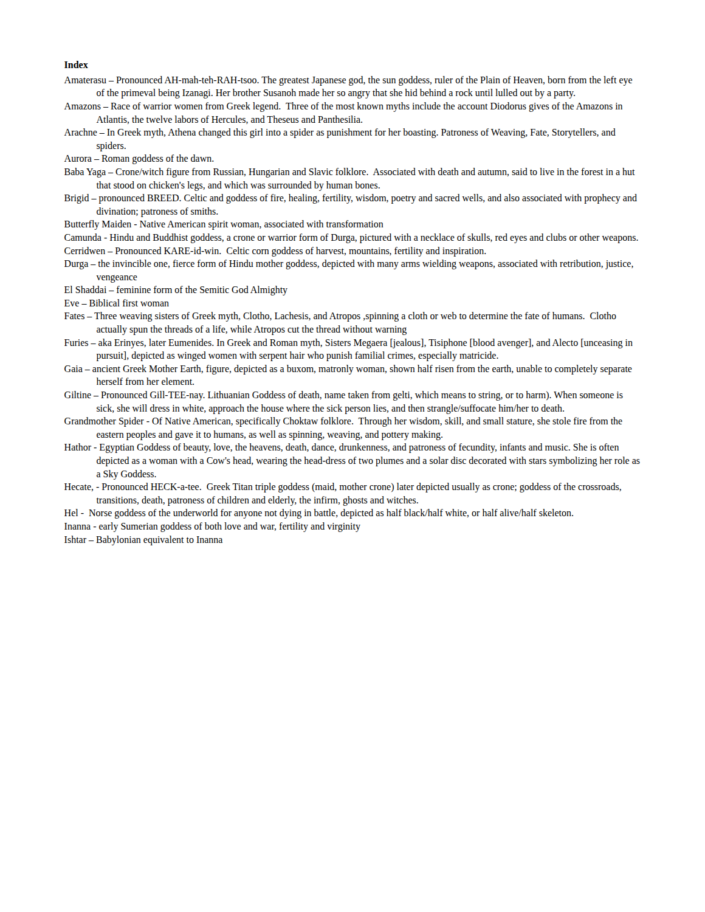Index
Amaterasu – Pronounced AH-mah-teh-RAH-tsoo. The greatest Japanese god, the sun goddess, ruler of the Plain of Heaven, born from the left eye of the primeval being Izanagi. Her brother Susanoh made her so angry that she hid behind a rock until lulled out by a party.
Amazons – Race of warrior women from Greek legend. Three of the most known myths include the account Diodorus gives of the Amazons in Atlantis, the twelve labors of Hercules, and Theseus and Panthesilia.
Arachne – In Greek myth, Athena changed this girl into a spider as punishment for her boasting. Patroness of Weaving, Fate, Storytellers, and spiders.
Aurora – Roman goddess of the dawn.
Baba Yaga – Crone/witch figure from Russian, Hungarian and Slavic folklore. Associated with death and autumn, said to live in the forest in a hut that stood on chicken's legs, and which was surrounded by human bones.
Brigid – pronounced BREED. Celtic and goddess of fire, healing, fertility, wisdom, poetry and sacred wells, and also associated with prophecy and divination; patroness of smiths.
Butterfly Maiden - Native American spirit woman, associated with transformation
Camunda - Hindu and Buddhist goddess, a crone or warrior form of Durga, pictured with a necklace of skulls, red eyes and clubs or other weapons.
Cerridwen – Pronounced KARE-id-win. Celtic corn goddess of harvest, mountains, fertility and inspiration.
Durga – the invincible one, fierce form of Hindu mother goddess, depicted with many arms wielding weapons, associated with retribution, justice, vengeance
El Shaddai – feminine form of the Semitic God Almighty
Eve – Biblical first woman
Fates – Three weaving sisters of Greek myth, Clotho, Lachesis, and Atropos , spinning a cloth or web to determine the fate of humans. Clotho actually spun the threads of a life, while Atropos cut the thread without warning
Furies – aka Erinyes, later Eumenides. In Greek and Roman myth, Sisters Megaera [jealous], Tisiphone [blood avenger], and Alecto [unceasing in pursuit], depicted as winged women with serpent hair who punish familial crimes, especially matricide.
Gaia – ancient Greek Mother Earth, figure, depicted as a buxom, matronly woman, shown half risen from the earth, unable to completely separate herself from her element.
Giltine – Pronounced Gill-TEE-nay. Lithuanian Goddess of death, name taken from gelti, which means to string, or to harm). When someone is sick, she will dress in white, approach the house where the sick person lies, and then strangle/suffocate him/her to death.
Grandmother Spider - Of Native American, specifically Choktaw folklore. Through her wisdom, skill, and small stature, she stole fire from the eastern peoples and gave it to humans, as well as spinning, weaving, and pottery making.
Hathor - Egyptian Goddess of beauty, love, the heavens, death, dance, drunkenness, and patroness of fecundity, infants and music. She is often depicted as a woman with a Cow's head, wearing the head-dress of two plumes and a solar disc decorated with stars symbolizing her role as a Sky Goddess.
Hecate, - Pronounced HECK-a-tee. Greek Titan triple goddess (maid, mother crone) later depicted usually as crone; goddess of the crossroads, transitions, death, patroness of children and elderly, the infirm, ghosts and witches.
Hel - Norse goddess of the underworld for anyone not dying in battle, depicted as half black/half white, or half alive/half skeleton.
Inanna - early Sumerian goddess of both love and war, fertility and virginity
Ishtar – Babylonian equivalent to Inanna